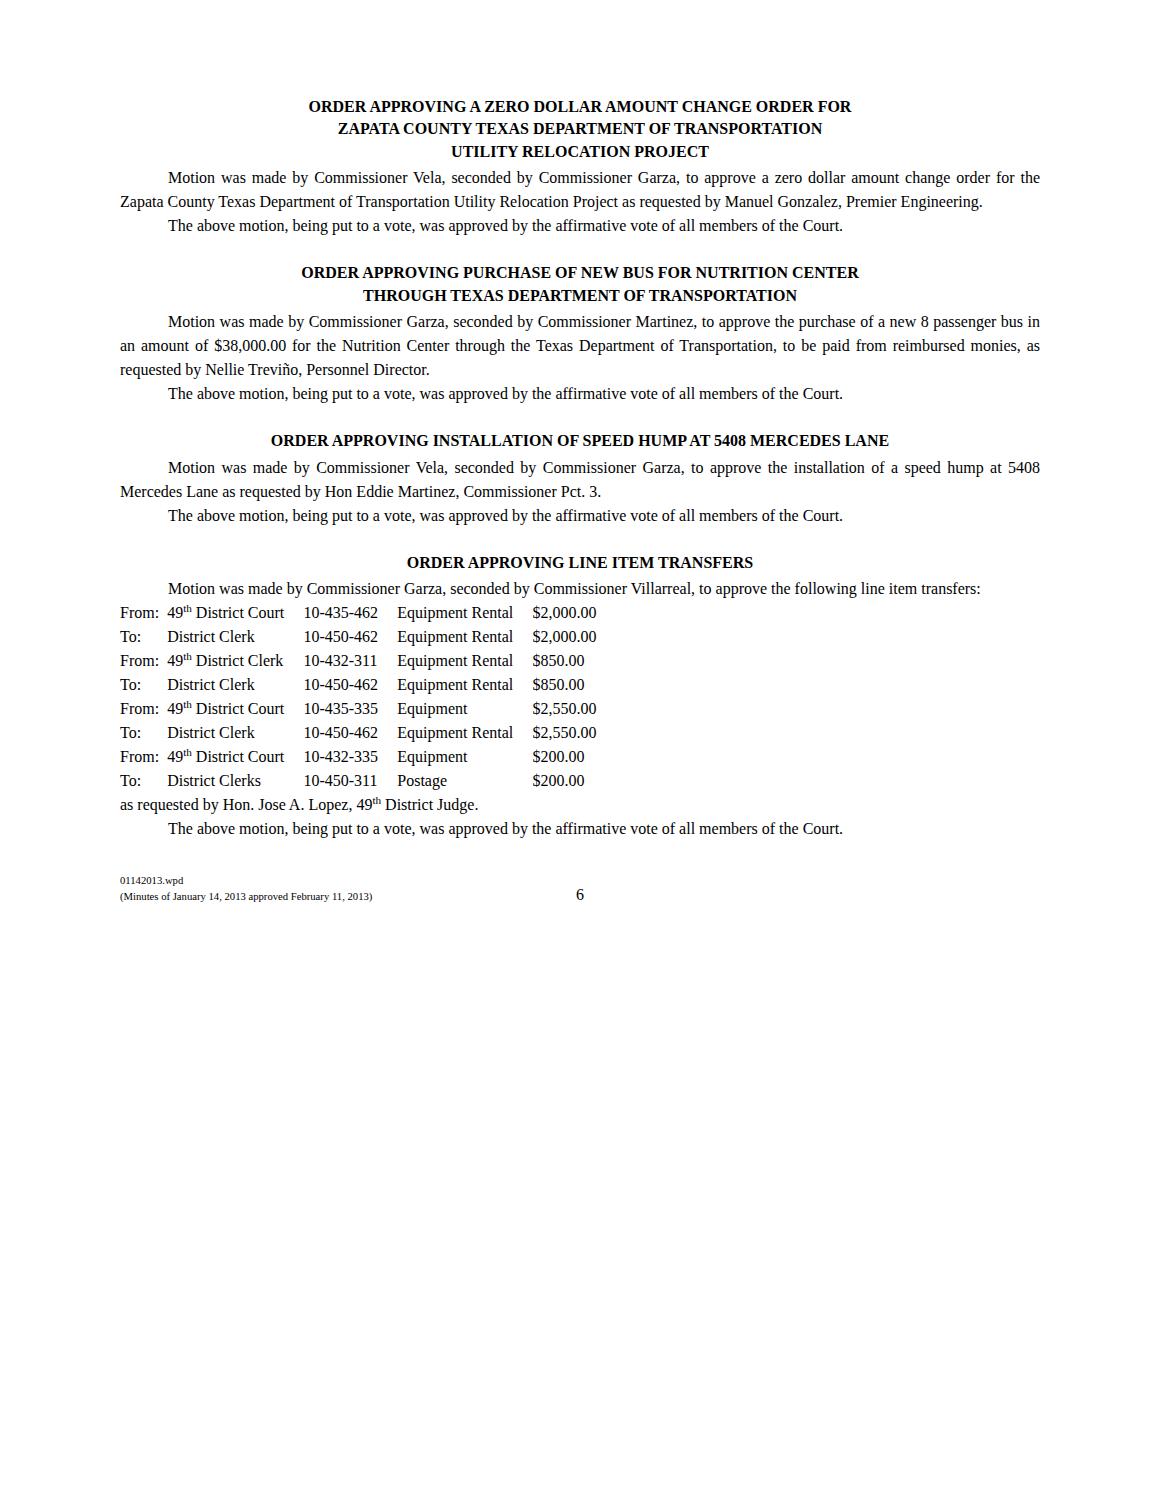ORDER APPROVING A ZERO DOLLAR AMOUNT CHANGE ORDER FOR
ZAPATA COUNTY TEXAS DEPARTMENT OF TRANSPORTATION
UTILITY RELOCATION PROJECT
Motion was made by Commissioner Vela, seconded by Commissioner Garza, to approve a zero dollar amount change order for the Zapata County Texas Department of Transportation Utility Relocation Project as requested by Manuel Gonzalez, Premier Engineering.
The above motion, being put to a vote, was approved by the affirmative vote of all members of the Court.
ORDER APPROVING PURCHASE OF NEW BUS FOR NUTRITION CENTER
THROUGH TEXAS DEPARTMENT OF TRANSPORTATION
Motion was made by Commissioner Garza, seconded by Commissioner Martinez, to approve the purchase of a new 8 passenger bus in an amount of $38,000.00 for the Nutrition Center through the Texas Department of Transportation, to be paid from reimbursed monies, as requested by Nellie Treviño, Personnel Director.
The above motion, being put to a vote, was approved by the affirmative vote of all members of the Court.
ORDER APPROVING INSTALLATION OF SPEED HUMP AT 5408 MERCEDES LANE
Motion was made by Commissioner Vela, seconded by Commissioner Garza, to approve the installation of a speed hump at 5408 Mercedes Lane as requested by Hon Eddie Martinez, Commissioner Pct. 3.
The above motion, being put to a vote, was approved by the affirmative vote of all members of the Court.
ORDER APPROVING LINE ITEM TRANSFERS
Motion was made by Commissioner Garza, seconded by Commissioner Villarreal, to approve the following line item transfers:
| From: | 49 th District Court | 10-435-462 | Equipment Rental | $2,000.00 |
| To: | District Clerk | 10-450-462 | Equipment Rental | $2,000.00 |
| From: | 49 th District Clerk | 10-432-311 | Equipment Rental | $850.00 |
| To: | District Clerk | 10-450-462 | Equipment Rental | $850.00 |
| From: | 49 th District Court | 10-435-335 | Equipment | $2,550.00 |
| To: | District Clerk | 10-450-462 | Equipment Rental | $2,550.00 |
| From: | 49 th District Court | 10-432-335 | Equipment | $200.00 |
| To: | District Clerks | 10-450-311 | Postage | $200.00 |
as requested by Hon. Jose A. Lopez, 49th District Judge.
The above motion, being put to a vote, was approved by the affirmative vote of all members of the Court.
01142013.wpd
(Minutes of January 14, 2013 approved February 11, 2013)
6